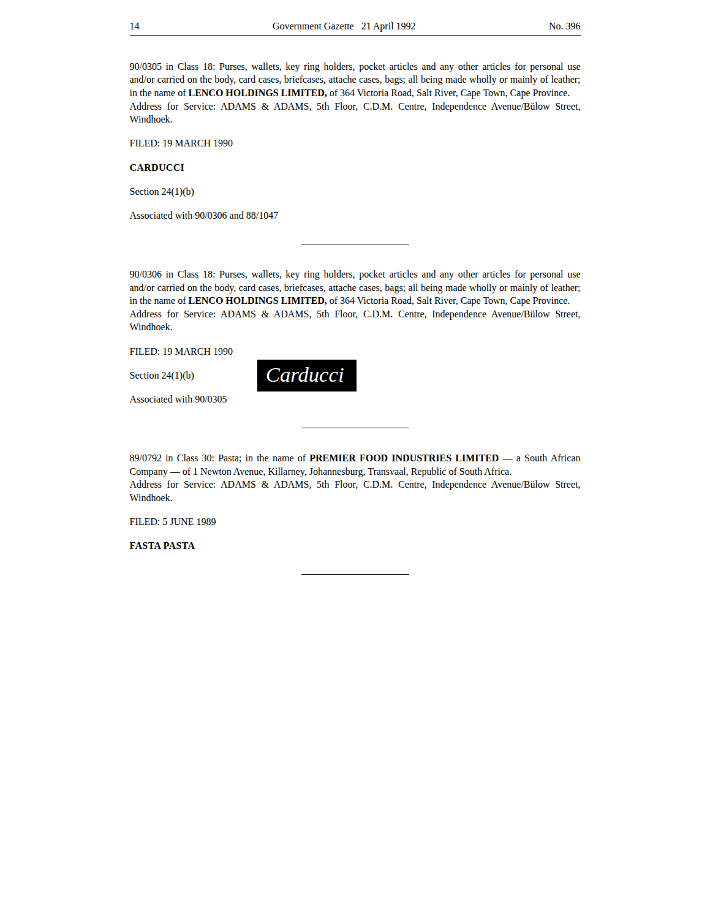14
Government Gazette 21 April 1992
No. 396
90/0305 in Class 18: Purses, wallets, key ring holders, pocket articles and any other articles for personal use and/or carried on the body, card cases, briefcases, attache cases, bags; all being made wholly or mainly of leather; in the name of LENCO HOLDINGS LIMITED, of 364 Victoria Road, Salt River, Cape Town, Cape Province.
Address for Service: ADAMS & ADAMS, 5th Floor, C.D.M. Centre, Independence Avenue/Bülow Street, Windhoek.
FILED: 19 MARCH 1990
CARDUCCI
Section 24(1)(b)
Associated with 90/0306 and 88/1047
90/0306 in Class 18: Purses, wallets, key ring holders, pocket articles and any other articles for personal use and/or carried on the body, card cases, briefcases, attache cases, bags; all being made wholly or mainly of leather; in the name of LENCO HOLDINGS LIMITED, of 364 Victoria Road, Salt River, Cape Town, Cape Province.
Address for Service: ADAMS & ADAMS, 5th Floor, C.D.M. Centre, Independence Avenue/Bülow Street, Windhoek.
FILED: 19 MARCH 1990
Section 24(1)(b)
Associated with 90/0305
Carducci
89/0792 in Class 30: Pasta; in the name of PREMIER FOOD INDUSTRIES LIMITED — a South African Company — of 1 Newton Avenue, Killarney, Johannesburg, Transvaal, Republic of South Africa.
Address for Service: ADAMS & ADAMS, 5th Floor, C.D.M. Centre, Independence Avenue/Bülow Street, Windhoek.
FILED: 5 JUNE 1989
FASTA PASTA